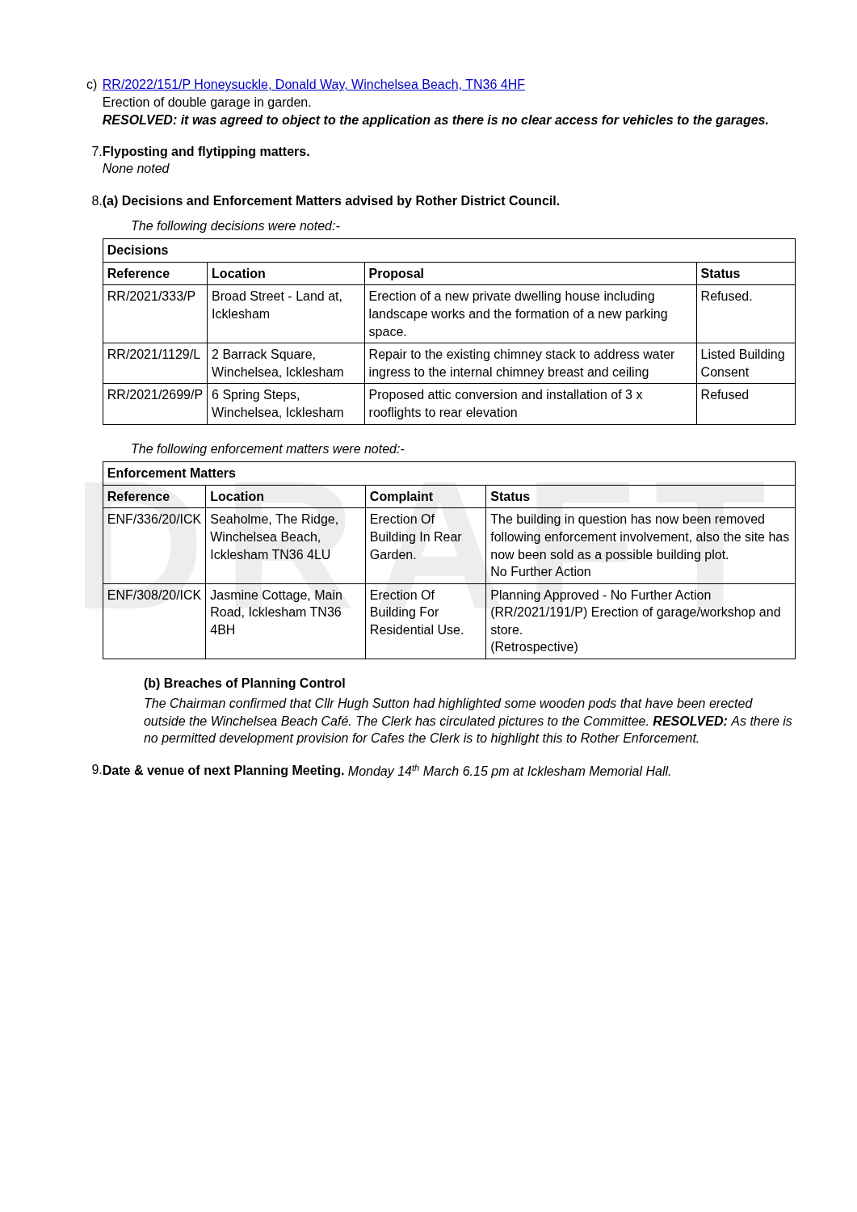c) RR/2022/151/P Honeysuckle, Donald Way, Winchelsea Beach, TN36 4HF
Erection of double garage in garden.
RESOLVED: it was agreed to object to the application as there is no clear access for vehicles to the garages.
7. Flyposting and flytipping matters.
None noted
8. (a) Decisions and Enforcement Matters advised by Rother District Council.
The following decisions were noted:-
| Decisions |
| Reference | Location | Proposal | Status |
| RR/2021/333/P | Broad Street - Land at, Icklesham | Erection of a new private dwelling house including landscape works and the formation of a new parking space. | Refused. |
| RR/2021/1129/L | 2 Barrack Square, Winchelsea, Icklesham | Repair to the existing chimney stack to address water ingress to the internal chimney breast and ceiling | Listed Building Consent |
| RR/2021/2699/P | 6 Spring Steps, Winchelsea, Icklesham | Proposed attic conversion and installation of 3 x rooflights to rear elevation | Refused |
The following enforcement matters were noted:-
| Enforcement Matters |
| Reference | Location | Complaint | Status |
| ENF/336/20/ICK | Seaholme, The Ridge, Winchelsea Beach, Icklesham TN36 4LU | Erection Of Building In Rear Garden. | The building in question has now been removed following enforcement involvement, also the site has now been sold as a possible building plot. No Further Action |
| ENF/308/20/ICK | Jasmine Cottage, Main Road, Icklesham TN36 4BH | Erection Of Building For Residential Use. | Planning Approved - No Further Action (RR/2021/191/P) Erection of garage/workshop and store. (Retrospective) |
(b) Breaches of Planning Control
The Chairman confirmed that Cllr Hugh Sutton had highlighted some wooden pods that have been erected outside the Winchelsea Beach Café. The Clerk has circulated pictures to the Committee. RESOLVED: As there is no permitted development provision for Cafes the Clerk is to highlight this to Rother Enforcement.
9. Date & venue of next Planning Meeting. Monday 14th March 6.15 pm at Icklesham Memorial Hall.